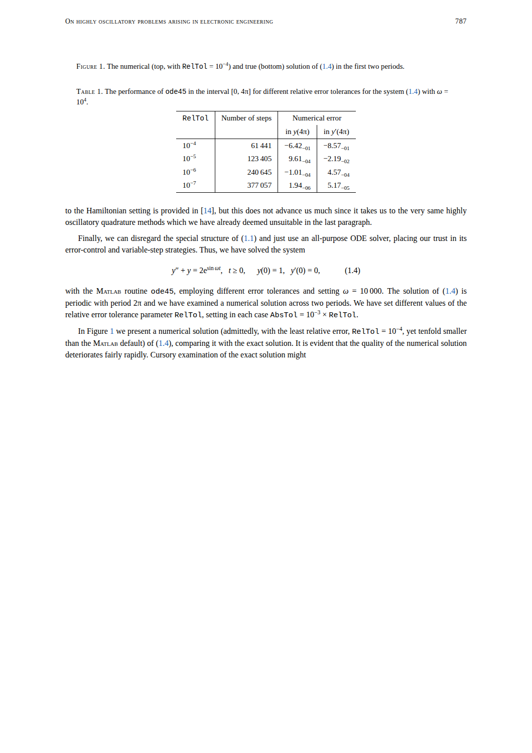On highly oscillatory problems arising in electronic engineering 787
Figure 1. The numerical (top, with RelTol = 10−4) and true (bottom) solution of (1.4) in the first two periods.
Table 1. The performance of ode45 in the interval [0, 4π] for different relative error tolerances for the system (1.4) with ω = 104.
| RelTol | Number of steps | Numerical error |
| --- | --- | --- |
| | | in y (4π) | in y ′(4π) |
| 10 −4 | 61 441 | −6.42 −01 | −8.57 −01 |
| 10 −5 | 123 405 | 9.61 −04 | −2.19 −02 |
| 10 −6 | 240 645 | −1.01 −04 | 4.57 −04 |
| 10 −7 | 377 057 | 1.94 −06 | 5.17 −05 |
to the Hamiltonian setting is provided in [14], but this does not advance us much since it takes us to the very same highly oscillatory quadrature methods which we have already deemed unsuitable in the last paragraph.
Finally, we can disregard the special structure of (1.1) and just use an all-purpose ODE solver, placing our trust in its error-control and variable-step strategies. Thus, we have solved the system
y″ + y = 2esin ωt, t ≥ 0, y(0) = 1, y′(0) = 0, (1.4)
with the Matlab routine ode45, employing different error tolerances and setting ω = 10 000. The solution of (1.4) is periodic with period 2π and we have examined a numerical solution across two periods. We have set different values of the relative error tolerance parameter RelTol, setting in each case AbsTol = 10−3 × RelTol.
In Figure 1 we present a numerical solution (admittedly, with the least relative error, RelTol = 10−4, yet tenfold smaller than the Matlab default) of (1.4), comparing it with the exact solution. It is evident that the quality of the numerical solution deteriorates fairly rapidly. Cursory examination of the exact solution might